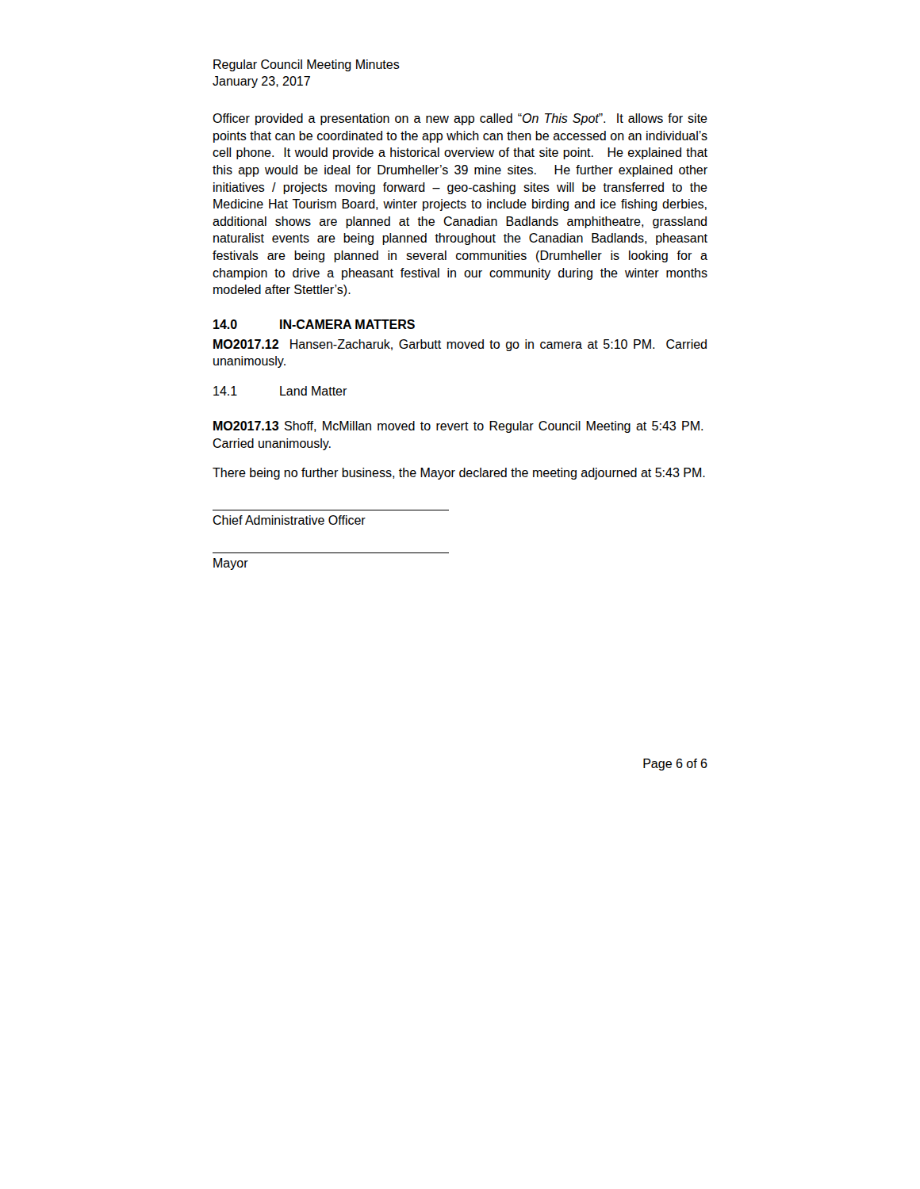Regular Council Meeting Minutes
January 23, 2017
Officer provided a presentation on a new app called “On This Spot”. It allows for site points that can be coordinated to the app which can then be accessed on an individual’s cell phone. It would provide a historical overview of that site point. He explained that this app would be ideal for Drumheller’s 39 mine sites. He further explained other initiatives / projects moving forward – geo-cashing sites will be transferred to the Medicine Hat Tourism Board, winter projects to include birding and ice fishing derbies, additional shows are planned at the Canadian Badlands amphitheatre, grassland naturalist events are being planned throughout the Canadian Badlands, pheasant festivals are being planned in several communities (Drumheller is looking for a champion to drive a pheasant festival in our community during the winter months modeled after Stettler’s).
14.0 IN-CAMERA MATTERS
MO2017.12 Hansen-Zacharuk, Garbutt moved to go in camera at 5:10 PM. Carried unanimously.
14.1 Land Matter
MO2017.13 Shoff, McMillan moved to revert to Regular Council Meeting at 5:43 PM. Carried unanimously.
There being no further business, the Mayor declared the meeting adjourned at 5:43 PM.
Chief Administrative Officer
Mayor
Page 6 of 6